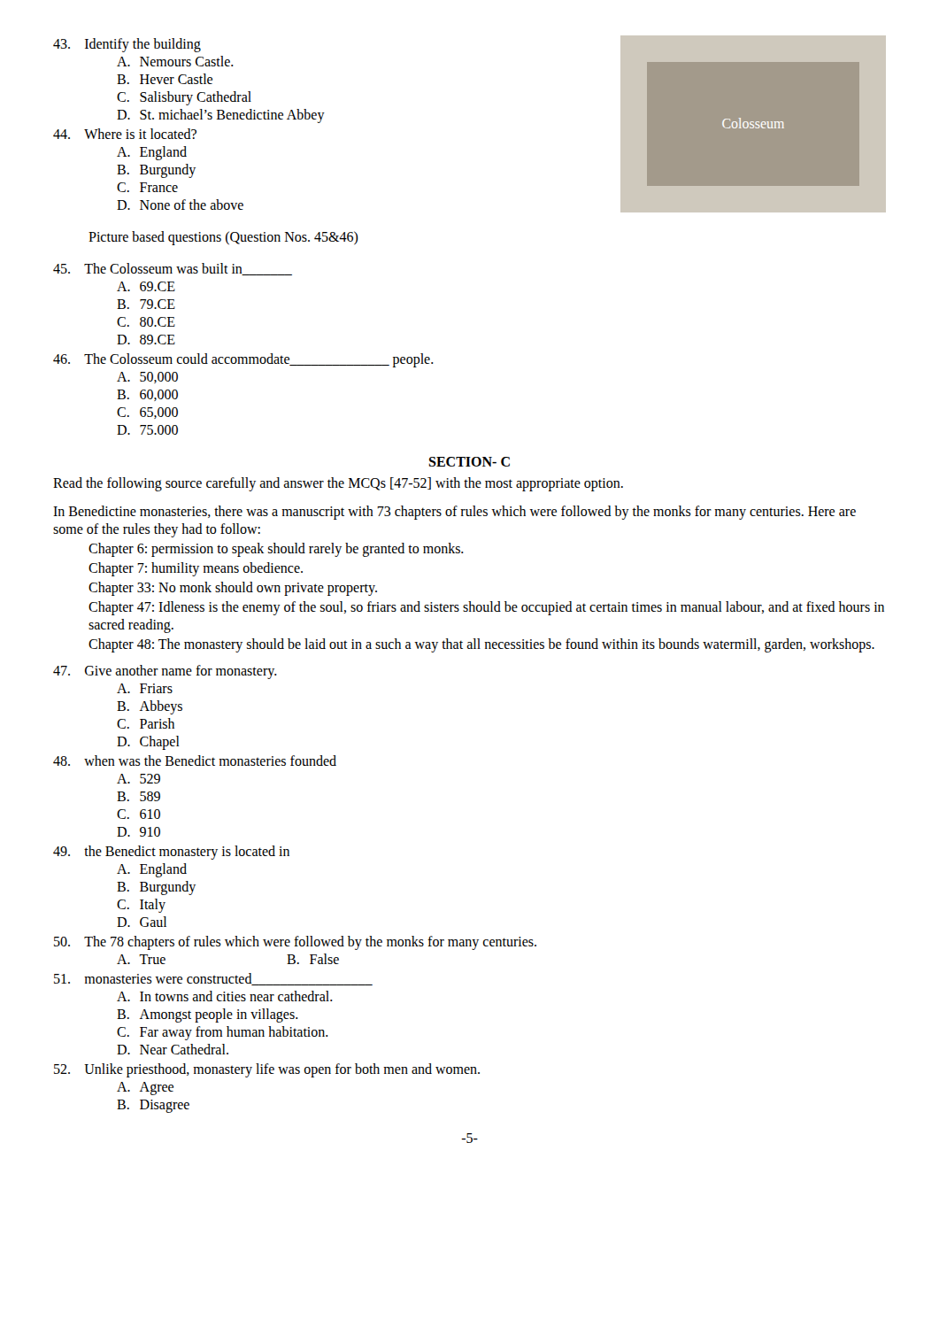43. Identify the building
A. Nemours Castle.
B. Hever Castle
C. Salisbury Cathedral
D. St. michael’s Benedictine Abbey
44. Where is it located?
A. England
B. Burgundy
C. France
D. None of the above
Picture based questions (Question Nos. 45&46)
45. The Colosseum was built in_______
A. 69.CE
B. 79.CE
C. 80.CE
D. 89.CE
46. The Colosseum could accommodate______________ people.
A. 50,000
B. 60,000
C. 65,000
D. 75.000
SECTION- C
Read the following source carefully and answer the MCQs [47-52] with the most appropriate option.
In Benedictine monasteries, there was a manuscript with 73 chapters of rules which were followed by the monks for many centuries. Here are some of the rules they had to follow:
Chapter 6: permission to speak should rarely be granted to monks.
Chapter 7: humility means obedience.
Chapter 33: No monk should own private property.
Chapter 47: Idleness is the enemy of the soul, so friars and sisters should be occupied at certain times in manual labour, and at fixed hours in sacred reading.
Chapter 48: The monastery should be laid out in a such a way that all necessities be found within its bounds watermill, garden, workshops.
47. Give another name for monastery.
A. Friars
B. Abbeys
C. Parish
D. Chapel
48. when was the Benedict monasteries founded
A. 529
B. 589
C. 610
D. 910
49. the Benedict monastery is located in
A. England
B. Burgundy
C. Italy
D. Gaul
50. The 78 chapters of rules which were followed by the monks for many centuries.
A. True B. False
51. monasteries were constructed_________________
A. In towns and cities near cathedral.
B. Amongst people in villages.
C. Far away from human habitation.
D. Near Cathedral.
52. Unlike priesthood, monastery life was open for both men and women.
A. Agree
B. Disagree
-5-